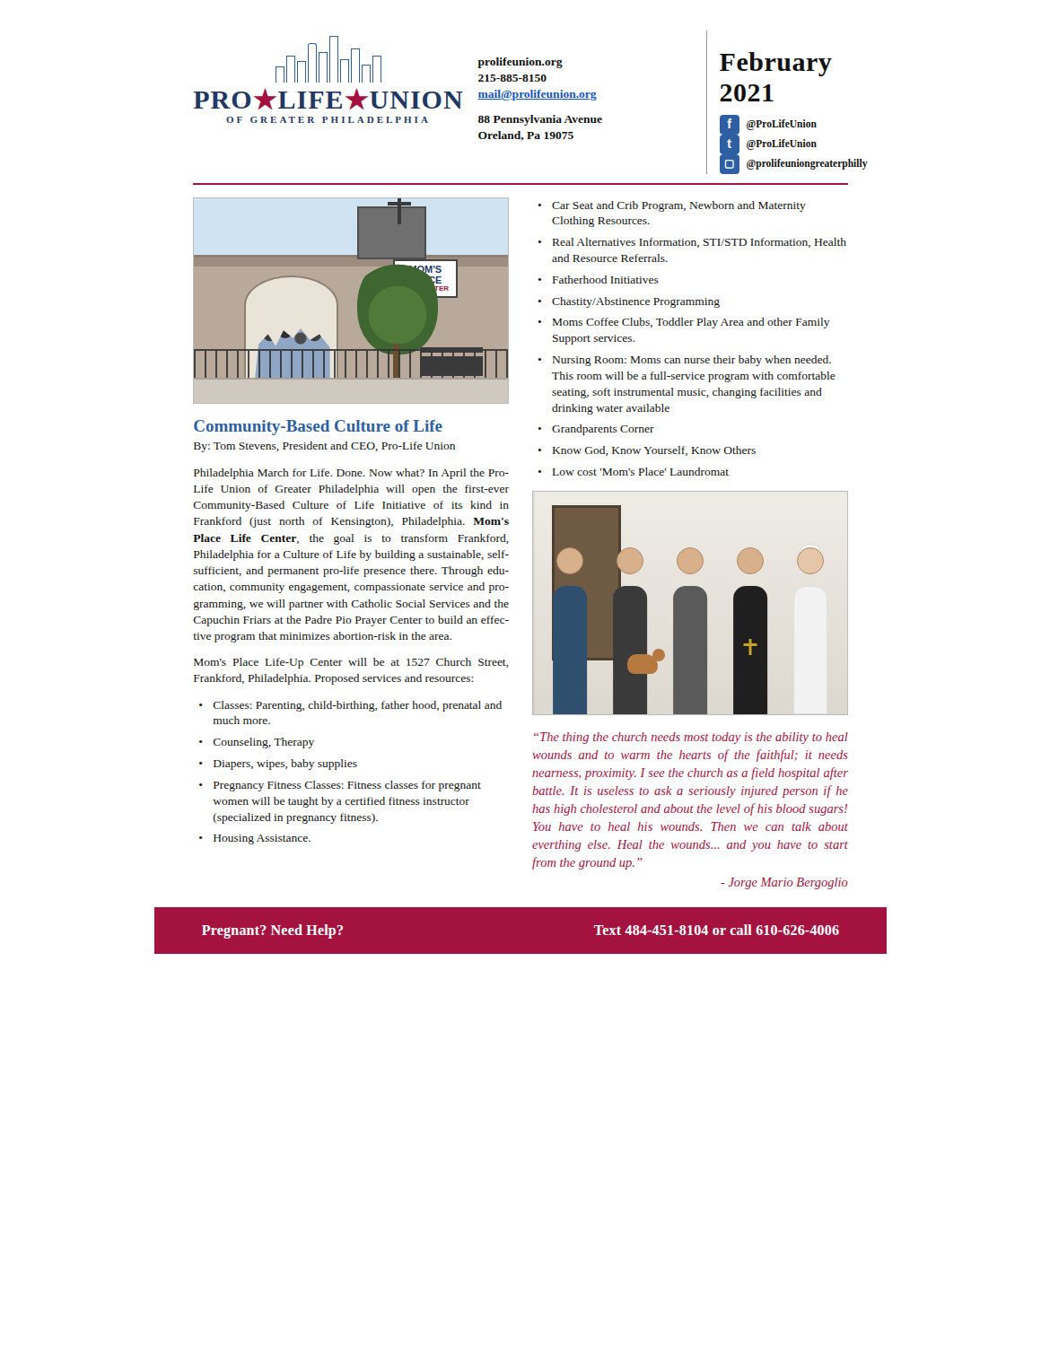PRO★LIFE★UNION
OF GREATER PHILADELPHIA
prolifeunion.org
215-885-8150
mail@prolifeunion.org
88 Pennsylvania Avenue
Oreland, Pa 19075
February 2021
f@ProLifeUnion
t@ProLifeUnion
▢@prolifeuniongreaterphilly
MOM'S
PLACELIFE CENTER
Community-Based Culture of Life
By: Tom Stevens, President and CEO, Pro-Life Union
Philadelphia March for Life. Done. Now what? In April the Pro-Life Union of Greater Philadelphia will open the first-ever Community-Based Culture of Life Initiative of its kind in Frankford (just north of Kensington), Philadelphia. Mom's Place Life Center, the goal is to transform Frankford, Philadelphia for a Culture of Life by building a sustainable, self-sufficient, and permanent pro-life presence there. Through education, community engagement, compassionate service and programming, we will partner with Catholic Social Services and the Capuchin Friars at the Padre Pio Prayer Center to build an effective program that minimizes abortion-risk in the area.
Mom's Place Life-Up Center will be at 1527 Church Street, Frankford, Philadelphia. Proposed services and resources:
Classes: Parenting, child-birthing, father hood, prenatal and much more.
Counseling, Therapy
Diapers, wipes, baby supplies
Pregnancy Fitness Classes: Fitness classes for pregnant women will be taught by a certified fitness instructor (specialized in pregnancy fitness).
Housing Assistance.
Car Seat and Crib Program, Newborn and Maternity Clothing Resources.
Real Alternatives Information, STI/STD Information, Health and Resource Referrals.
Fatherhood Initiatives
Chastity/Abstinence Programming
Moms Coffee Clubs, Toddler Play Area and other Family Support services.
Nursing Room: Moms can nurse their baby when needed. This room will be a full-service program with comfortable seating, soft instrumental music, changing facilities and drinking water available
Grandparents Corner
Know God, Know Yourself, Know Others
Low cost 'Mom's Place' Laundromat
“The thing the church needs most today is the ability to heal wounds and to warm the hearts of the faithful; it needs nearness, proximity. I see the church as a field hospital after battle. It is useless to ask a seriously injured person if he has high cholesterol and about the level of his blood sugars! You have to heal his wounds. Then we can talk about everthing else. Heal the wounds... and you have to start from the ground up.” - Jorge Mario Bergoglio
Pregnant? Need Help?
Text 484-451-8104 or call 610-626-4006